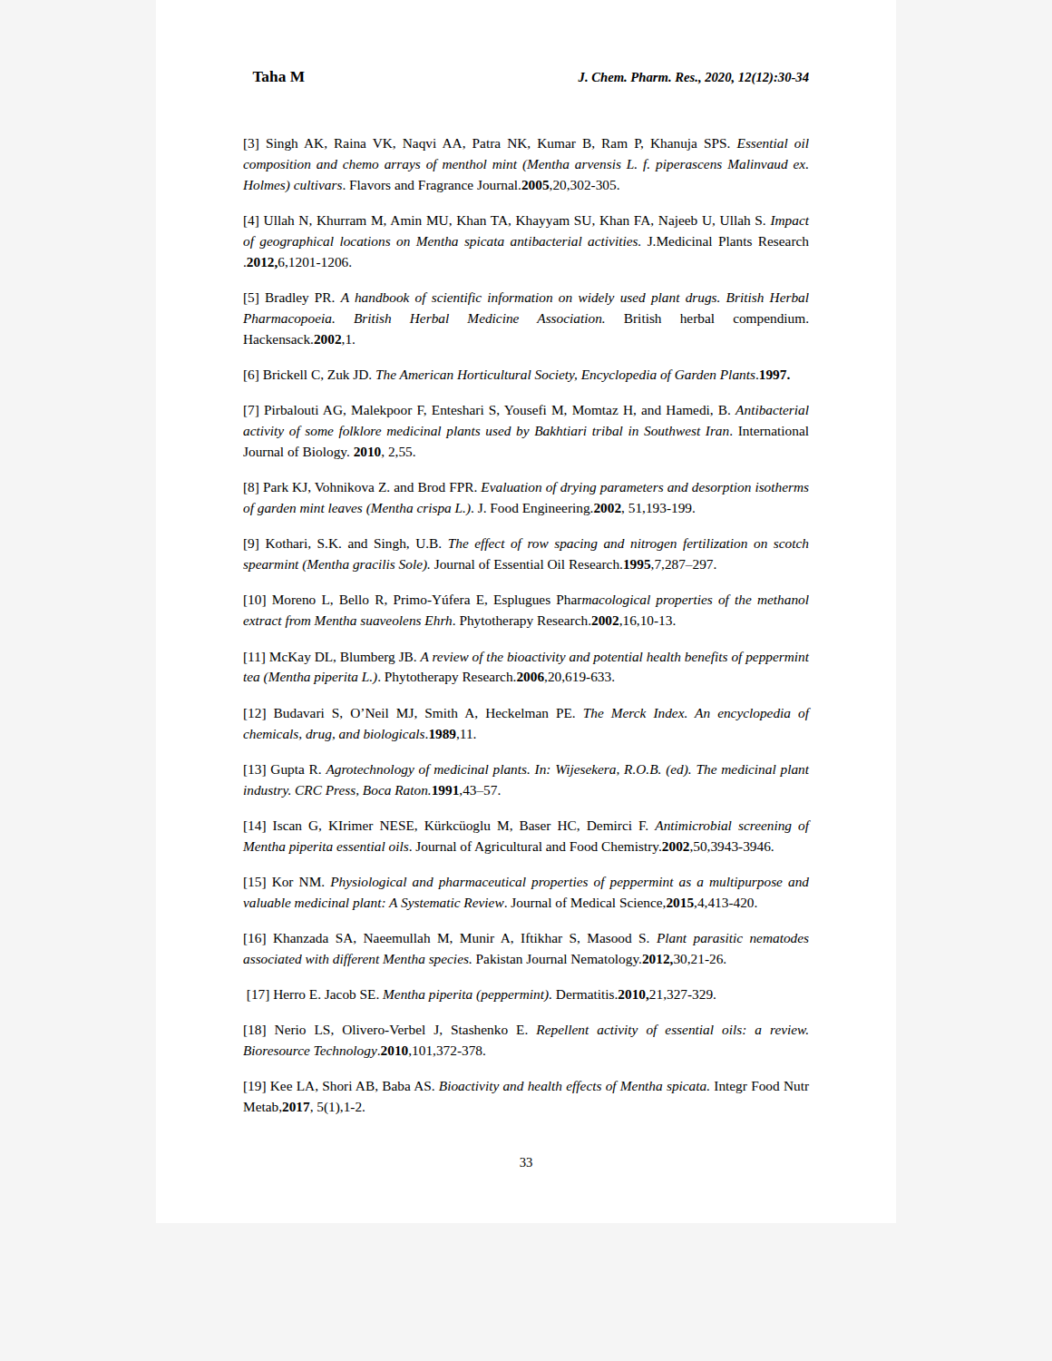Taha M
J. Chem. Pharm. Res., 2020, 12(12):30-34
[3] Singh AK, Raina VK, Naqvi AA, Patra NK, Kumar B, Ram P, Khanuja SPS. Essential oil composition and chemo arrays of menthol mint (Mentha arvensis L. f. piperascens Malinvaud ex. Holmes) cultivars. Flavors and Fragrance Journal.2005,20,302-305.
[4] Ullah N, Khurram M, Amin MU, Khan TA, Khayyam SU, Khan FA, Najeeb U, Ullah S. Impact of geographical locations on Mentha spicata antibacterial activities. J.Medicinal Plants Research .2012, 6,1201-1206.
[5] Bradley PR. A handbook of scientific information on widely used plant drugs. British Herbal Pharmacopoeia. British Herbal Medicine Association. British herbal compendium. Hackensack.2002,1.
[6] Brickell C, Zuk JD. The American Horticultural Society, Encyclopedia of Garden Plants.1997.
[7] Pirbalouti AG, Malekpoor F, Enteshari S, Yousefi M, Momtaz H, and Hamedi, B. Antibacterial activity of some folklore medicinal plants used by Bakhtiari tribal in Southwest Iran. International Journal of Biology. 2010, 2,55.
[8] Park KJ, Vohnikova Z. and Brod FPR. Evaluation of drying parameters and desorption isotherms of garden mint leaves (Mentha crispa L.). J. Food Engineering.2002, 51,193-199.
[9] Kothari, S.K. and Singh, U.B. The effect of row spacing and nitrogen fertilization on scotch spearmint (Mentha gracilis Sole). Journal of Essential Oil Research.1995,7,287–297.
[10] Moreno L, Bello R, Primo-Yúfera E, Esplugues Pharmacological properties of the methanol extract from Mentha suaveolens Ehrh. Phytotherapy Research.2002,16,10-13.
[11] McKay DL, Blumberg JB. A review of the bioactivity and potential health benefits of peppermint tea (Mentha piperita L.). Phytotherapy Research.2006,20,619-633.
[12] Budavari S, O’Neil MJ, Smith A, Heckelman PE. The Merck Index. An encyclopedia of chemicals, drug, and biologicals.1989,11.
[13] Gupta R. Agrotechnology of medicinal plants. In: Wijesekera, R.O.B. (ed). The medicinal plant industry. CRC Press, Boca Raton. 1991,43–57.
[14] Iscan G, KIrimer NESE, Kürkcüoglu M, Baser HC, Demirci F. Antimicrobial screening of Mentha piperita essential oils. Journal of Agricultural and Food Chemistry.2002,50,3943-3946.
[15] Kor NM. Physiological and pharmaceutical properties of peppermint as a multipurpose and valuable medicinal plant: A Systematic Review. Journal of Medical Science,2015,4,413-420.
[16] Khanzada SA, Naeemullah M, Munir A, Iftikhar S, Masood S. Plant parasitic nematodes associated with different Mentha species. Pakistan Journal Nematology.2012, 30,21-26.
[17] Herro E. Jacob SE. Mentha piperita (peppermint). Dermatitis.2010, 21,327-329.
[18] Nerio LS, Olivero-Verbel J, Stashenko E. Repellent activity of essential oils: a review. Bioresource Technology.2010,101,372-378.
[19] Kee LA, Shori AB, Baba AS. Bioactivity and health effects of Mentha spicata. Integr Food Nutr Metab,2017, 5(1),1-2.
33